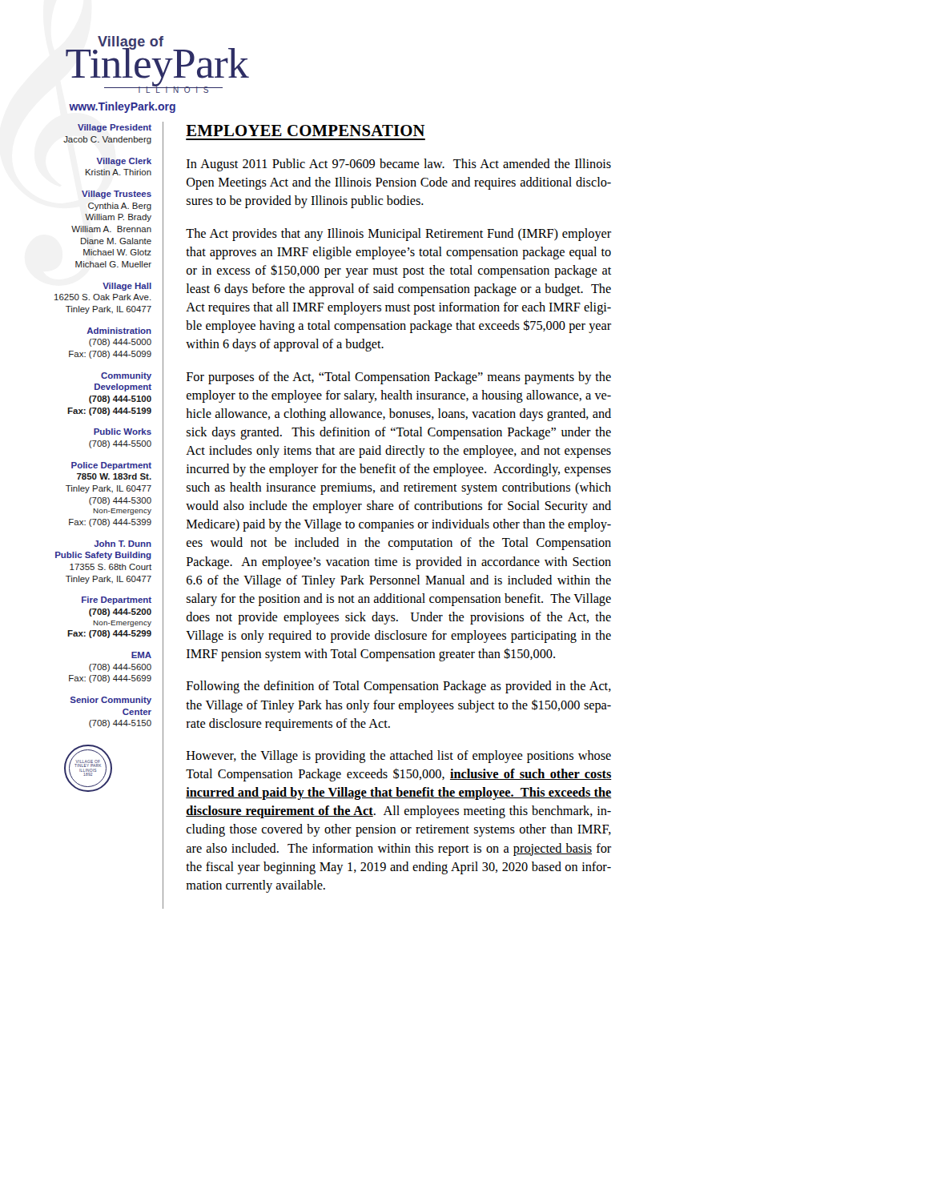𝄞
Village of TinleyPark
ILLINOIS
www.TinleyPark.org
Village President
Jacob C. Vandenberg
Village Clerk
Kristin A. Thirion
Village Trustees
Cynthia A. Berg
William P. Brady
William A. Brennan
Diane M. Galante
Michael W. Glotz
Michael G. Mueller
Village Hall
16250 S. Oak Park Ave.
Tinley Park, IL 60477
Administration
(708) 444-5000
Fax: (708) 444-5099
Community
Development
(708) 444-5100
Fax: (708) 444-5199
Public Works
(708) 444-5500
Police Department
7850 W. 183rd St.
Tinley Park, IL 60477
(708) 444-5300
Non-Emergency
Fax: (708) 444-5399
John T. Dunn
Public Safety Building
17355 S. 68th Court
Tinley Park, IL 60477
Fire Department
(708) 444-5200
Non-Emergency
Fax: (708) 444-5299
EMA
(708) 444-5600
Fax: (708) 444-5699
Senior Community
Center
(708) 444-5150
VILLAGE OF
TINLEY PARK
ILLINOIS
1892
EMPLOYEE COMPENSATION
In August 2011 Public Act 97-0609 became law. This Act amended the Illinois Open Meetings Act and the Illinois Pension Code and requires additional disclosures to be provided by Illinois public bodies.
The Act provides that any Illinois Municipal Retirement Fund (IMRF) employer that approves an IMRF eligible employee’s total compensation package equal to or in excess of $150,000 per year must post the total compensation package at least 6 days before the approval of said compensation package or a budget. The Act requires that all IMRF employers must post information for each IMRF eligible employee having a total compensation package that exceeds $75,000 per year within 6 days of approval of a budget.
For purposes of the Act, “Total Compensation Package” means payments by the employer to the employee for salary, health insurance, a housing allowance, a vehicle allowance, a clothing allowance, bonuses, loans, vacation days granted, and sick days granted. This definition of “Total Compensation Package” under the Act includes only items that are paid directly to the employee, and not expenses incurred by the employer for the benefit of the employee. Accordingly, expenses such as health insurance premiums, and retirement system contributions (which would also include the employer share of contributions for Social Security and Medicare) paid by the Village to companies or individuals other than the employees would not be included in the computation of the Total Compensation Package. An employee’s vacation time is provided in accordance with Section 6.6 of the Village of Tinley Park Personnel Manual and is included within the salary for the position and is not an additional compensation benefit. The Village does not provide employees sick days. Under the provisions of the Act, the Village is only required to provide disclosure for employees participating in the IMRF pension system with Total Compensation greater than $150,000.
Following the definition of Total Compensation Package as provided in the Act, the Village of Tinley Park has only four employees subject to the $150,000 separate disclosure requirements of the Act.
However, the Village is providing the attached list of employee positions whose Total Compensation Package exceeds $150,000, inclusive of such other costs incurred and paid by the Village that benefit the employee. This exceeds the disclosure requirement of the Act. All employees meeting this benchmark, including those covered by other pension or retirement systems other than IMRF, are also included. The information within this report is on a projected basis for the fiscal year beginning May 1, 2019 and ending April 30, 2020 based on information currently available.